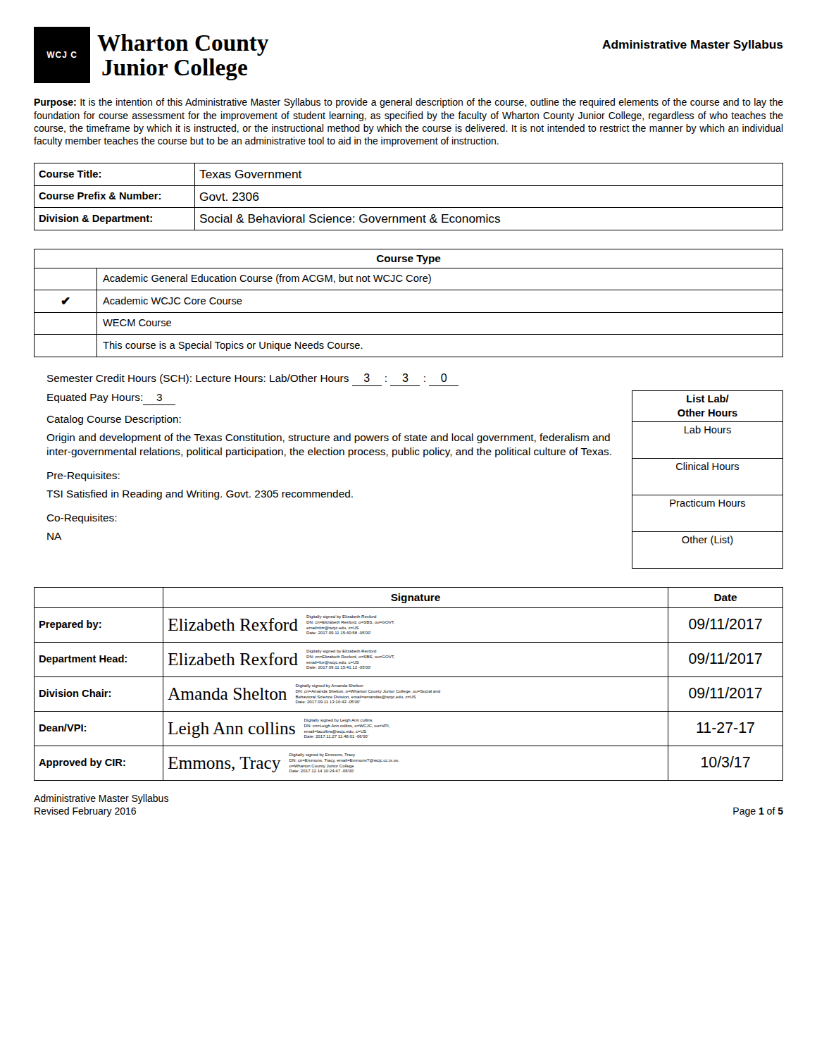WCJ C
Wharton County
Junior College
Administrative Master Syllabus
Purpose: It is the intention of this Administrative Master Syllabus to provide a general description of the course, outline the required elements of the course and to lay the foundation for course assessment for the improvement of student learning, as specified by the faculty of Wharton County Junior College, regardless of who teaches the course, the timeframe by which it is instructed, or the instructional method by which the course is delivered. It is not intended to restrict the manner by which an individual faculty member teaches the course but to be an administrative tool to aid in the improvement of instruction.
| Course Title: | Texas Government |
| Course Prefix & Number: | Govt. 2306 |
| Division & Department: | Social & Behavioral Science: Government & Economics |
| Course Type |
| --- |
| | Academic General Education Course (from ACGM, but not WCJC Core) |
| ✔ | Academic WCJC Core Course |
| | WECM Course |
| | This course is a Special Topics or Unique Needs Course. |
Semester Credit Hours (SCH): Lecture Hours: Lab/Other Hours 3 : 3 : 0
Equated Pay Hours:3
Catalog Course Description:
Origin and development of the Texas Constitution, structure and powers of state and local government, federalism and inter-governmental relations, political participation, the election process, public policy, and the political culture of Texas.
Pre-Requisites:
TSI Satisfied in Reading and Writing. Govt. 2305 recommended.
Co-Requisites:
NA
| List Lab/ Other Hours |
| --- |
| Lab Hours |
| Clinical Hours |
| Practicum Hours |
| Other (List) |
| | Signature | Date |
| --- | --- | --- |
| Prepared by: | Elizabeth Rexford Digitally signed by Elizabeth Rexford DN: cn=Elizabeth Rexford, o=SBS, ou=GOVT, email=lizr@wcjc.edu, c=US Date: 2017.09.11 15:40:58 -05'00' | 09/11/2017 |
| Department Head: | Elizabeth Rexford Digitally signed by Elizabeth Rexford DN: cn=Elizabeth Rexford, o=SBS, ou=GOVT, email=lizr@wcjc.edu, c=US Date: 2017.09.11 15:41:12 -05'00' | 09/11/2017 |
| Division Chair: | Amanda Shelton Digitally signed by Amanda Shelton DN: cn=Amanda Shelton, o=Wharton County Junior College, ou=Social and Behavioral Science Division, email=amandas@wcjc.edu, c=US Date: 2017.09.11 13:10:43 -05'00' | 09/11/2017 |
| Dean/VPI: | Leigh Ann collins Digitally signed by Leigh Ann collins DN: cn=Leigh Ann collins, o=WCJC, ou=VPI, email=lacollins@wcjc.edu, c=US Date: 2017.11.27 11:48:01 -06'00' | 11-27-17 |
| Approved by CIR: | Emmons, Tracy Digitally signed by Emmons, Tracy DN: cn=Emmons, Tracy, email=EmmonsT@wcjc.cc.tx.us, o=Wharton County Junior College Date: 2017.12.14 10:24:47 -06'00' | 10/3/17 |
Administrative Master Syllabus
Revised February 2016
Page 1 of 5